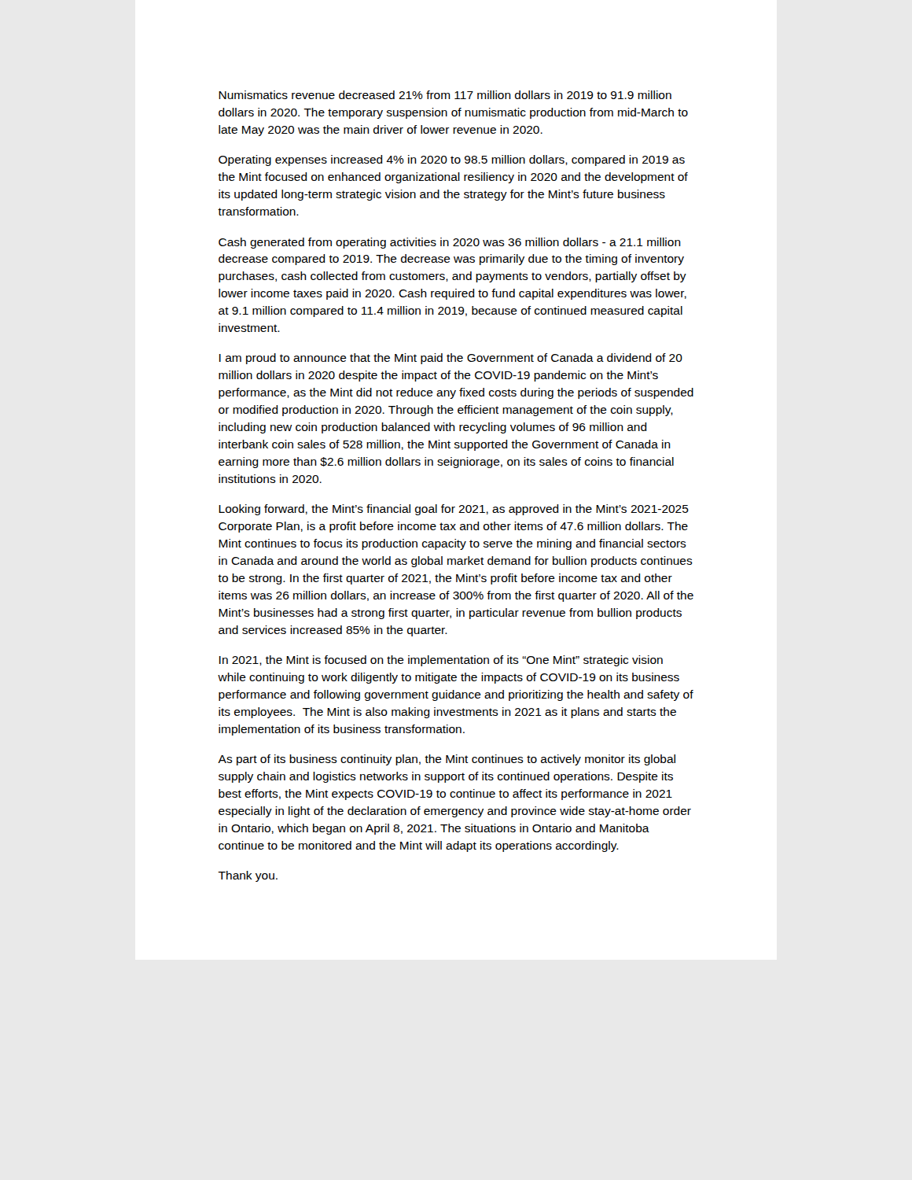Numismatics revenue decreased 21% from 117 million dollars in 2019 to 91.9 million dollars in 2020. The temporary suspension of numismatic production from mid-March to late May 2020 was the main driver of lower revenue in 2020.
Operating expenses increased 4% in 2020 to 98.5 million dollars, compared in 2019 as the Mint focused on enhanced organizational resiliency in 2020 and the development of its updated long-term strategic vision and the strategy for the Mint’s future business transformation.
Cash generated from operating activities in 2020 was 36 million dollars - a 21.1 million decrease compared to 2019. The decrease was primarily due to the timing of inventory purchases, cash collected from customers, and payments to vendors, partially offset by lower income taxes paid in 2020. Cash required to fund capital expenditures was lower, at 9.1 million compared to 11.4 million in 2019, because of continued measured capital investment.
I am proud to announce that the Mint paid the Government of Canada a dividend of 20 million dollars in 2020 despite the impact of the COVID-19 pandemic on the Mint’s performance, as the Mint did not reduce any fixed costs during the periods of suspended or modified production in 2020. Through the efficient management of the coin supply, including new coin production balanced with recycling volumes of 96 million and interbank coin sales of 528 million, the Mint supported the Government of Canada in earning more than $2.6 million dollars in seigniorage, on its sales of coins to financial institutions in 2020.
Looking forward, the Mint’s financial goal for 2021, as approved in the Mint’s 2021-2025 Corporate Plan, is a profit before income tax and other items of 47.6 million dollars. The Mint continues to focus its production capacity to serve the mining and financial sectors in Canada and around the world as global market demand for bullion products continues to be strong. In the first quarter of 2021, the Mint’s profit before income tax and other items was 26 million dollars, an increase of 300% from the first quarter of 2020. All of the Mint’s businesses had a strong first quarter, in particular revenue from bullion products and services increased 85% in the quarter.
In 2021, the Mint is focused on the implementation of its “One Mint” strategic vision while continuing to work diligently to mitigate the impacts of COVID-19 on its business performance and following government guidance and prioritizing the health and safety of its employees. The Mint is also making investments in 2021 as it plans and starts the implementation of its business transformation.
As part of its business continuity plan, the Mint continues to actively monitor its global supply chain and logistics networks in support of its continued operations. Despite its best efforts, the Mint expects COVID-19 to continue to affect its performance in 2021 especially in light of the declaration of emergency and province wide stay-at-home order in Ontario, which began on April 8, 2021. The situations in Ontario and Manitoba continue to be monitored and the Mint will adapt its operations accordingly.
Thank you.